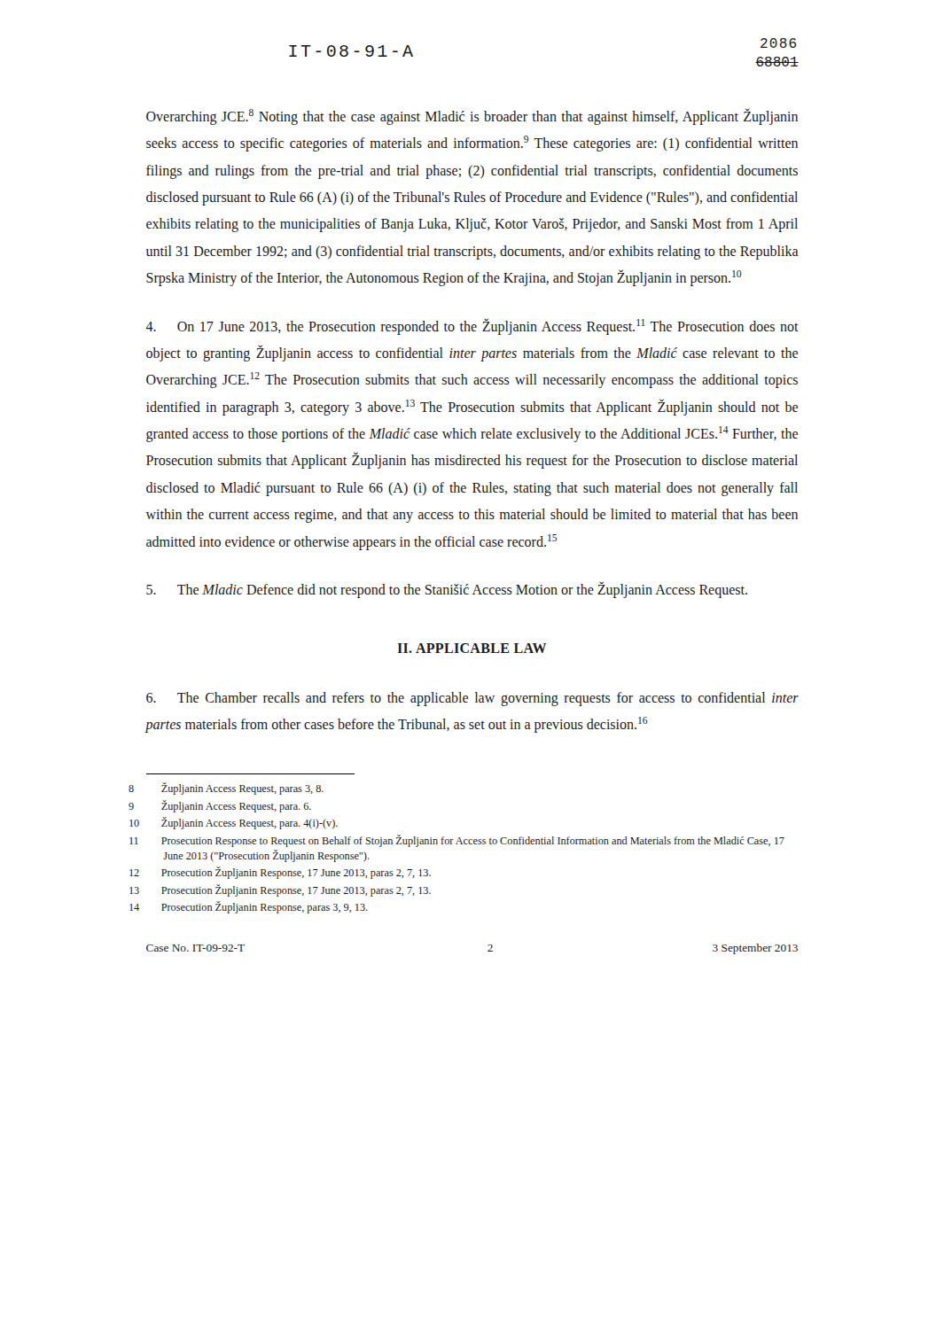IT-08-91-A
2086
68801
Overarching JCE.8 Noting that the case against Mladić is broader than that against himself, Applicant Župljanin seeks access to specific categories of materials and information.9 These categories are: (1) confidential written filings and rulings from the pre-trial and trial phase; (2) confidential trial transcripts, confidential documents disclosed pursuant to Rule 66 (A) (i) of the Tribunal's Rules of Procedure and Evidence ("Rules"), and confidential exhibits relating to the municipalities of Banja Luka, Ključ, Kotor Varoš, Prijedor, and Sanski Most from 1 April until 31 December 1992; and (3) confidential trial transcripts, documents, and/or exhibits relating to the Republika Srpska Ministry of the Interior, the Autonomous Region of the Krajina, and Stojan Župljanin in person.10
4. On 17 June 2013, the Prosecution responded to the Župljanin Access Request.11 The Prosecution does not object to granting Župljanin access to confidential inter partes materials from the Mladić case relevant to the Overarching JCE.12 The Prosecution submits that such access will necessarily encompass the additional topics identified in paragraph 3, category 3 above.13 The Prosecution submits that Applicant Župljanin should not be granted access to those portions of the Mladić case which relate exclusively to the Additional JCEs.14 Further, the Prosecution submits that Applicant Župljanin has misdirected his request for the Prosecution to disclose material disclosed to Mladić pursuant to Rule 66 (A) (i) of the Rules, stating that such material does not generally fall within the current access regime, and that any access to this material should be limited to material that has been admitted into evidence or otherwise appears in the official case record.15
5. The Mladic Defence did not respond to the Stanišić Access Motion or the Župljanin Access Request.
II. APPLICABLE LAW
6. The Chamber recalls and refers to the applicable law governing requests for access to confidential inter partes materials from other cases before the Tribunal, as set out in a previous decision.16
8 Župljanin Access Request, paras 3, 8.
9 Župljanin Access Request, para. 6.
10 Župljanin Access Request, para. 4(i)-(v).
11 Prosecution Response to Request on Behalf of Stojan Župljanin for Access to Confidential Information and Materials from the Mladić Case, 17 June 2013 ("Prosecution Župljanin Response").
12 Prosecution Župljanin Response, 17 June 2013, paras 2, 7, 13.
13 Prosecution Župljanin Response, 17 June 2013, paras 2, 7, 13.
14 Prosecution Župljanin Response, paras 3, 9, 13.
Case No. IT-09-92-T
2
3 September 2013